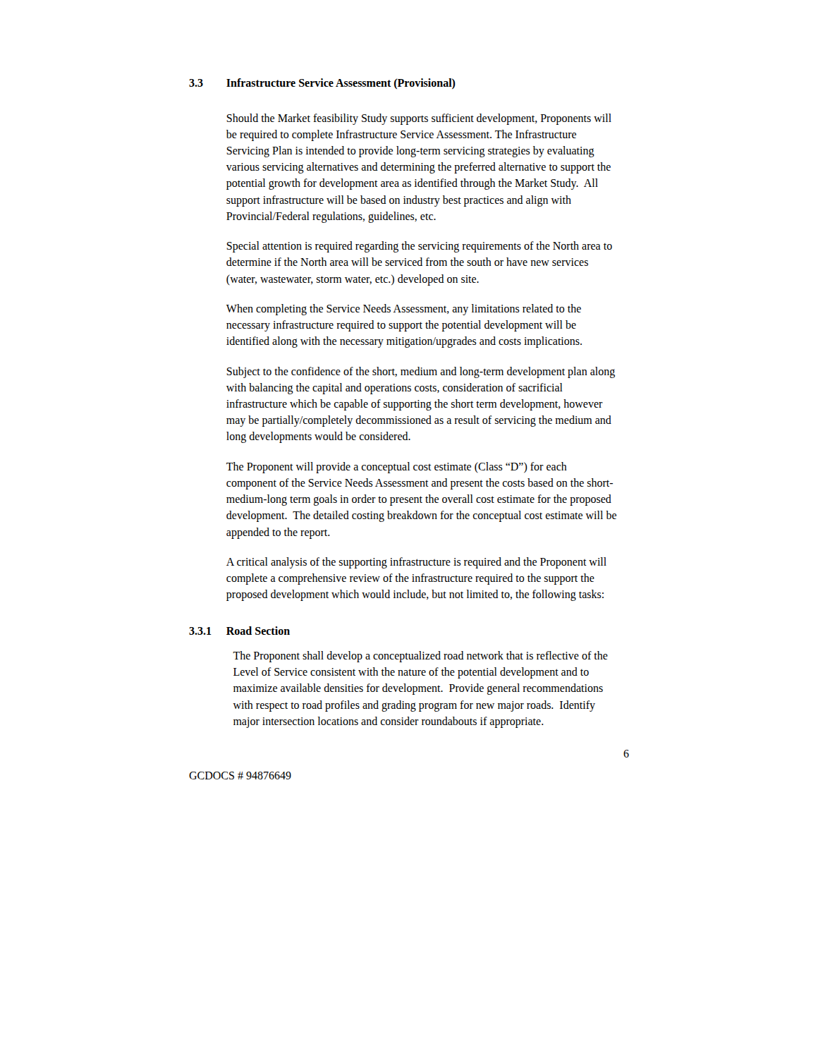3.3 Infrastructure Service Assessment (Provisional)
Should the Market feasibility Study supports sufficient development, Proponents will be required to complete Infrastructure Service Assessment. The Infrastructure Servicing Plan is intended to provide long-term servicing strategies by evaluating various servicing alternatives and determining the preferred alternative to support the potential growth for development area as identified through the Market Study. All support infrastructure will be based on industry best practices and align with Provincial/Federal regulations, guidelines, etc.
Special attention is required regarding the servicing requirements of the North area to determine if the North area will be serviced from the south or have new services (water, wastewater, storm water, etc.) developed on site.
When completing the Service Needs Assessment, any limitations related to the necessary infrastructure required to support the potential development will be identified along with the necessary mitigation/upgrades and costs implications.
Subject to the confidence of the short, medium and long-term development plan along with balancing the capital and operations costs, consideration of sacrificial infrastructure which be capable of supporting the short term development, however may be partially/completely decommissioned as a result of servicing the medium and long developments would be considered.
The Proponent will provide a conceptual cost estimate (Class “D”) for each component of the Service Needs Assessment and present the costs based on the short-medium-long term goals in order to present the overall cost estimate for the proposed development. The detailed costing breakdown for the conceptual cost estimate will be appended to the report.
A critical analysis of the supporting infrastructure is required and the Proponent will complete a comprehensive review of the infrastructure required to the support the proposed development which would include, but not limited to, the following tasks:
3.3.1 Road Section
The Proponent shall develop a conceptualized road network that is reflective of the Level of Service consistent with the nature of the potential development and to maximize available densities for development. Provide general recommendations with respect to road profiles and grading program for new major roads. Identify major intersection locations and consider roundabouts if appropriate.
6
GCDOCS # 94876649